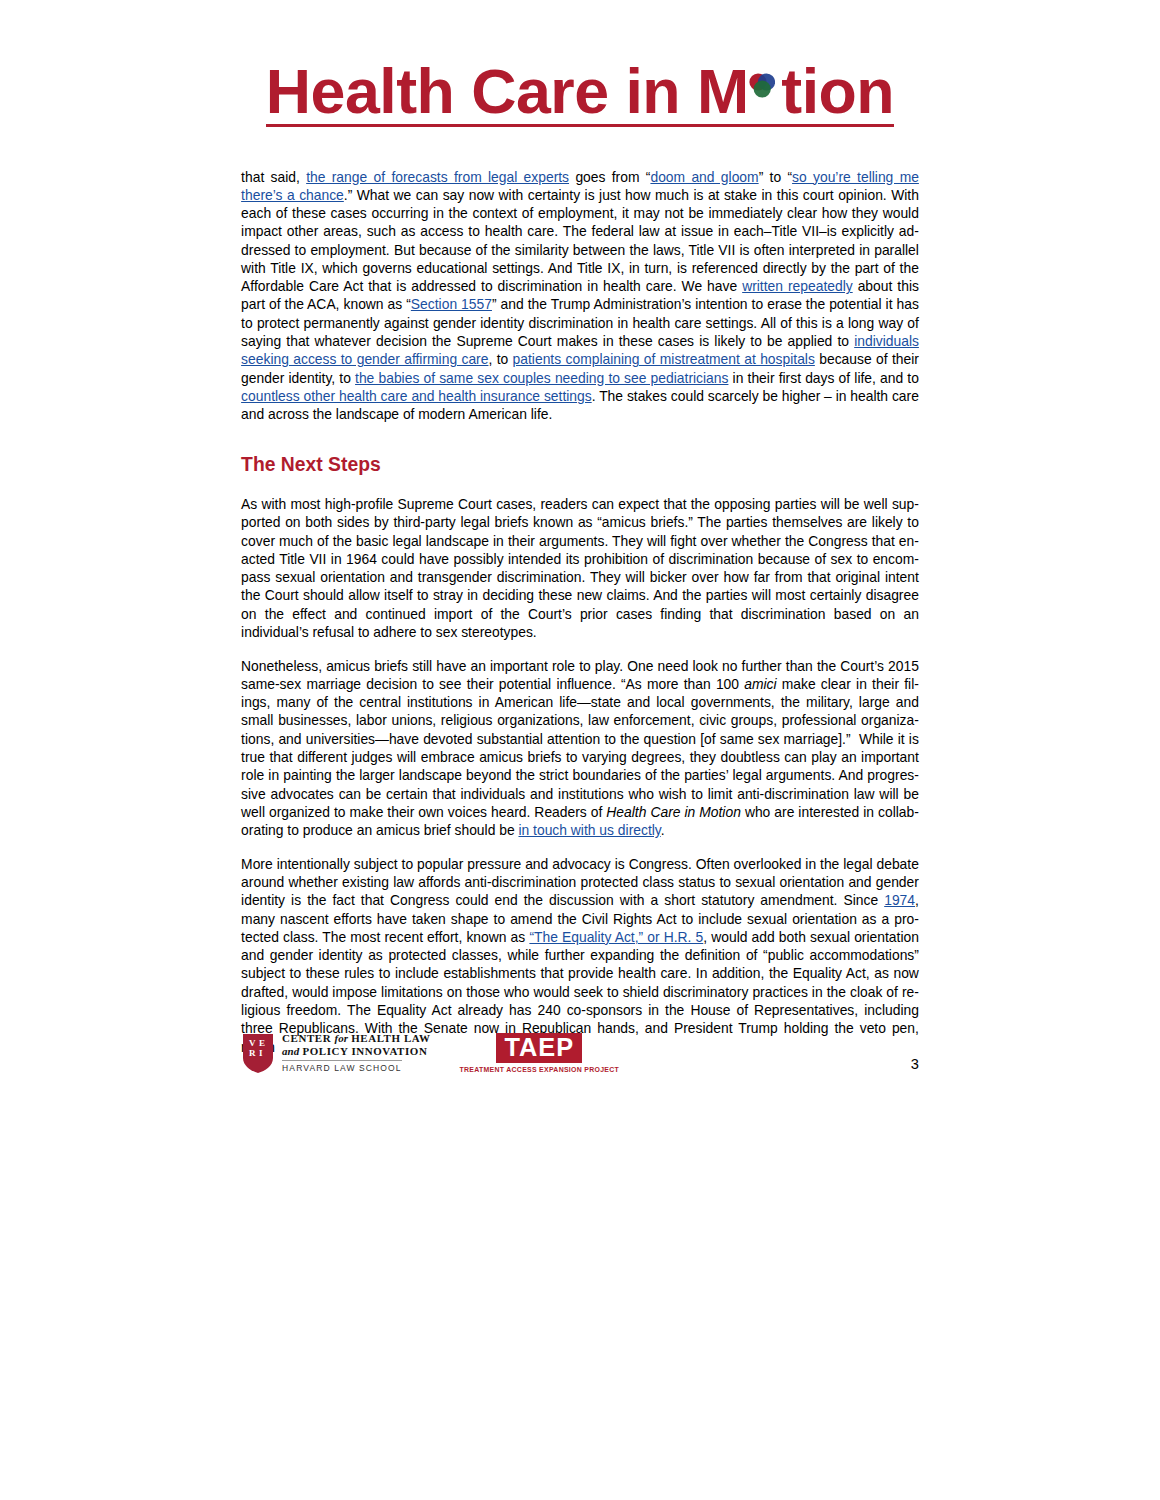Health Care in M tion
that said, the range of forecasts from legal experts goes from “doom and gloom” to “so you’re telling me there’s a chance.” What we can say now with certainty is just how much is at stake in this court opinion. With each of these cases occurring in the context of employment, it may not be immediately clear how they would impact other areas, such as access to health care. The federal law at issue in each–Title VII–is explicitly addressed to employment. But because of the similarity between the laws, Title VII is often interpreted in parallel with Title IX, which governs educational settings. And Title IX, in turn, is referenced directly by the part of the Affordable Care Act that is addressed to discrimination in health care. We have written repeatedly about this part of the ACA, known as “Section 1557” and the Trump Administration’s intention to erase the potential it has to protect permanently against gender identity discrimination in health care settings. All of this is a long way of saying that whatever decision the Supreme Court makes in these cases is likely to be applied to individuals seeking access to gender affirming care, to patients complaining of mistreatment at hospitals because of their gender identity, to the babies of same sex couples needing to see pediatricians in their first days of life, and to countless other health care and health insurance settings. The stakes could scarcely be higher – in health care and across the landscape of modern American life.
The Next Steps
As with most high-profile Supreme Court cases, readers can expect that the opposing parties will be well supported on both sides by third-party legal briefs known as “amicus briefs.” The parties themselves are likely to cover much of the basic legal landscape in their arguments. They will fight over whether the Congress that enacted Title VII in 1964 could have possibly intended its prohibition of discrimination because of sex to encompass sexual orientation and transgender discrimination. They will bicker over how far from that original intent the Court should allow itself to stray in deciding these new claims. And the parties will most certainly disagree on the effect and continued import of the Court’s prior cases finding that discrimination based on an individual’s refusal to adhere to sex stereotypes.
Nonetheless, amicus briefs still have an important role to play. One need look no further than the Court’s 2015 same-sex marriage decision to see their potential influence. “As more than 100 amici make clear in their filings, many of the central institutions in American life—state and local governments, the military, large and small businesses, labor unions, religious organizations, law enforcement, civic groups, professional organizations, and universities—have devoted substantial attention to the question [of same sex marriage].” While it is true that different judges will embrace amicus briefs to varying degrees, they doubtless can play an important role in painting the larger landscape beyond the strict boundaries of the parties’ legal arguments. And progressive advocates can be certain that individuals and institutions who wish to limit anti-discrimination law will be well organized to make their own voices heard. Readers of Health Care in Motion who are interested in collaborating to produce an amicus brief should be in touch with us directly.
More intentionally subject to popular pressure and advocacy is Congress. Often overlooked in the legal debate around whether existing law affords anti-discrimination protected class status to sexual orientation and gender identity is the fact that Congress could end the discussion with a short statutory amendment. Since 1974, many nascent efforts have taken shape to amend the Civil Rights Act to include sexual orientation as a protected class. The most recent effort, known as “The Equality Act,” or H.R. 5, would add both sexual orientation and gender identity as protected classes, while further expanding the definition of “public accommodations” subject to these rules to include establishments that provide health care. In addition, the Equality Act, as now drafted, would impose limitations on those who would seek to shield discriminatory practices in the cloak of religious freedom. The Equality Act already has 240 co-sponsors in the House of Representatives, including three Republicans. With the Senate now in Republican hands, and President Trump holding the veto pen, much
V E R I
CENTER for HEALTH LAW
and POLICY INNOVATION
HARVARD LAW SCHOOL
TAEP
TREATMENT ACCESS EXPANSION PROJECT
3